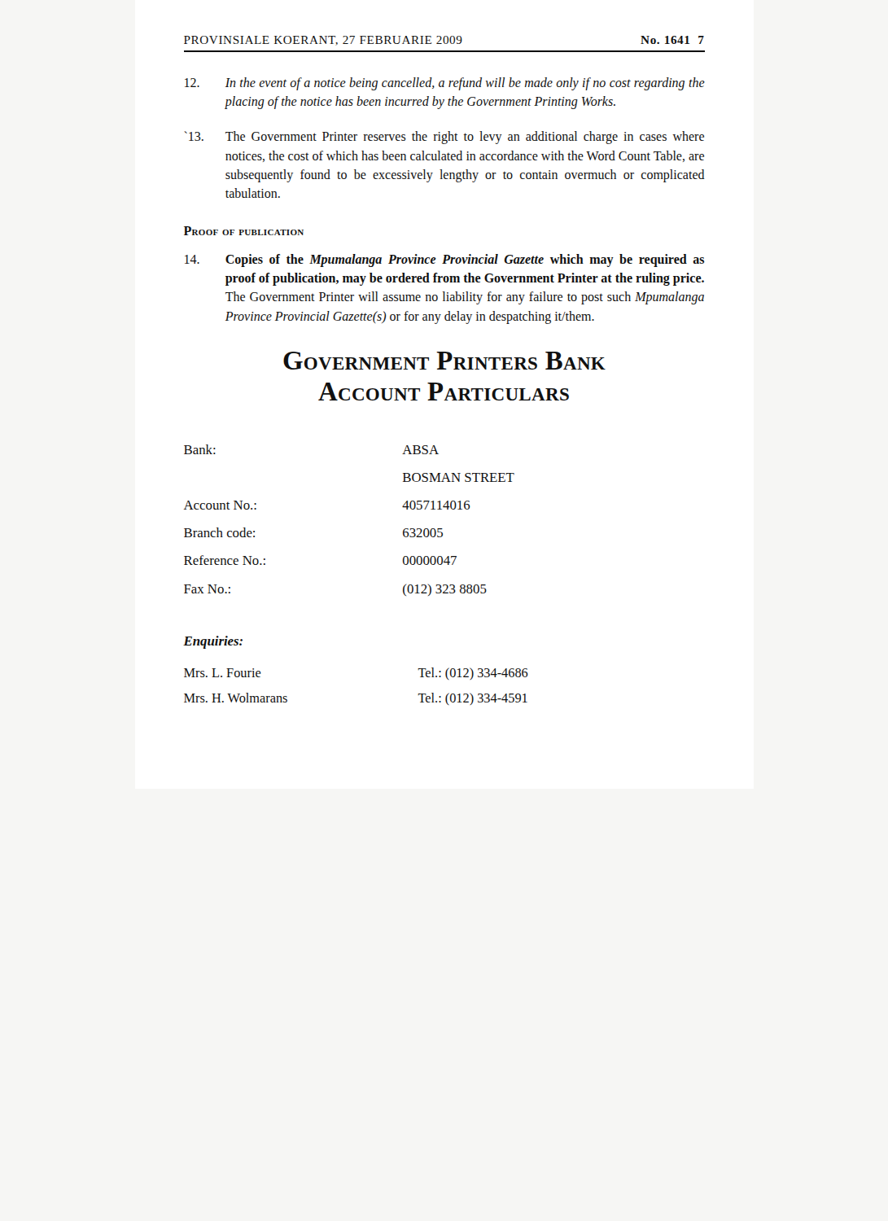PROVINSIALE KOERANT, 27 FEBRUARIE 2009
No. 1641 7
12. In the event of a notice being cancelled, a refund will be made only if no cost regarding the placing of the notice has been incurred by the Government Printing Works.
13. The Government Printer reserves the right to levy an additional charge in cases where notices, the cost of which has been calculated in accordance with the Word Count Table, are subsequently found to be excessively lengthy or to contain overmuch or complicated tabulation.
Proof of publication
14. Copies of the Mpumalanga Province Provincial Gazette which may be required as proof of publication, may be ordered from the Government Printer at the ruling price. The Government Printer will assume no liability for any failure to post such Mpumalanga Province Provincial Gazette(s) or for any delay in despatching it/them.
Government Printers Bank
Account Particulars
| Bank: | ABSA |
| | BOSMAN STREET |
| Account No.: | 4057114016 |
| Branch code: | 632005 |
| Reference No.: | 00000047 |
| Fax No.: | (012) 323 8805 |
Enquiries:
| Mrs. L. Fourie | Tel.: (012) 334-4686 |
| Mrs. H. Wolmarans | Tel.: (012) 334-4591 |